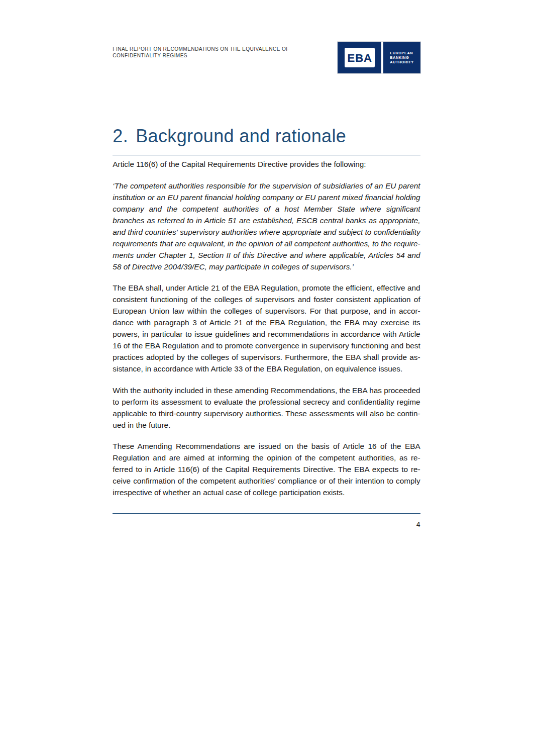Final report on recommendations on the equivalence of confidentiality regimes
EBA
European
Banking
Authority
2. Background and rationale
Article 116(6) of the Capital Requirements Directive provides the following:
‘The competent authorities responsible for the supervision of subsidiaries of an EU parent institution or an EU parent financial holding company or EU parent mixed financial holding company and the competent authorities of a host Member State where significant branches as referred to in Article 51 are established, ESCB central banks as appropriate, and third countries' supervisory authorities where appropriate and subject to confidentiality requirements that are equivalent, in the opinion of all competent authorities, to the requirements under Chapter 1, Section II of this Directive and where applicable, Articles 54 and 58 of Directive 2004/39/EC, may participate in colleges of supervisors.’
The EBA shall, under Article 21 of the EBA Regulation, promote the efficient, effective and consistent functioning of the colleges of supervisors and foster consistent application of European Union law within the colleges of supervisors. For that purpose, and in accordance with paragraph 3 of Article 21 of the EBA Regulation, the EBA may exercise its powers, in particular to issue guidelines and recommendations in accordance with Article 16 of the EBA Regulation and to promote convergence in supervisory functioning and best practices adopted by the colleges of supervisors. Furthermore, the EBA shall provide assistance, in accordance with Article 33 of the EBA Regulation, on equivalence issues.
With the authority included in these amending Recommendations, the EBA has proceeded to perform its assessment to evaluate the professional secrecy and confidentiality regime applicable to third-country supervisory authorities. These assessments will also be continued in the future.
These Amending Recommendations are issued on the basis of Article 16 of the EBA Regulation and are aimed at informing the opinion of the competent authorities, as referred to in Article 116(6) of the Capital Requirements Directive. The EBA expects to receive confirmation of the competent authorities’ compliance or of their intention to comply irrespective of whether an actual case of college participation exists.
4